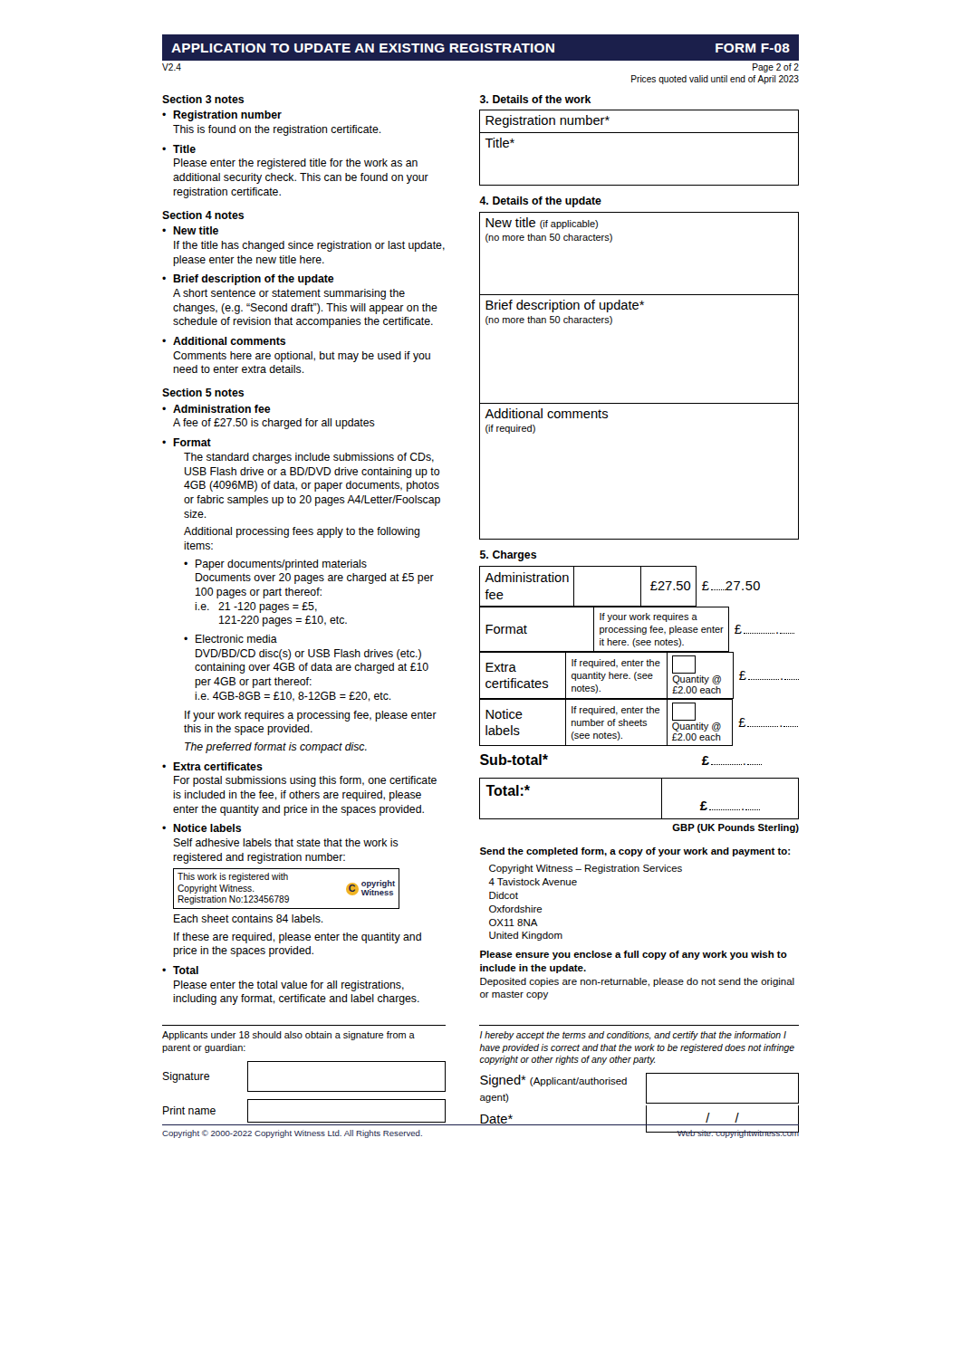APPLICATION TO UPDATE AN EXISTING REGISTRATION
FORM F-08
V2.4
Page 2 of 2
Prices quoted valid until end of April 2023
Section 3 notes
Registration number
This is found on the registration certificate.
Title
Please enter the registered title for the work as an additional security check. This can be found on your registration certificate.
Section 4 notes
New title
If the title has changed since registration or last update, please enter the new title here.
Brief description of the update
A short sentence or statement summarising the changes, (e.g. “Second draft”). This will appear on the schedule of revision that accompanies the certificate.
Additional comments
Comments here are optional, but may be used if you need to enter extra details.
Section 5 notes
Administration fee
A fee of £27.50 is charged for all updates
Format
The standard charges include submissions of CDs, USB Flash drive or a BD/DVD drive containing up to 4GB (4096MB) of data, or paper documents, photos or fabric samples up to 20 pages A4/Letter/Foolscap size.
Additional processing fees apply to the following items:
Paper documents/printed materials
Documents over 20 pages are charged at £5 per 100 pages or part thereof:
i.e. 21 -120 pages = £5, 121-220 pages = £10, etc.
Electronic media
DVD/BD/CD disc(s) or USB Flash drives (etc.) containing over 4GB of data are charged at £10 per 4GB or part thereof:
i.e. 4GB-8GB = £10, 8-12GB = £20, etc.
If your work requires a processing fee, please enter this in the space provided.
The preferred format is compact disc.
Extra certificates
For postal submissions using this form, one certificate is included in the fee, if others are required, please enter the quantity and price in the spaces provided.
Notice labels
Self adhesive labels that state that the work is registered and registration number:
This work is registered with
Copyright Witness.
Registration No:123456789
C opyright
Witness
Each sheet contains 84 labels.
If these are required, please enter the quantity and price in the spaces provided.
Total
Please enter the total value for all registrations, including any format, certificate and label charges.
3. Details of the work
Registration number*
Title*
4. Details of the update
New title (if applicable)
(no more than 50 characters)
Brief description of update*
(no more than 50 characters)
Additional comments
(if required)
5. Charges
| Administration fee | | £27.50 |
£ 27.50
| Format | If your work requires a processing fee, please enter it here. (see notes). |
£ .
| Extra certificates | If required, enter the quantity here. (see notes). | Quantity @ £2.00 each |
£ .
| Notice labels | If required, enter the number of sheets (see notes). | Quantity @ £2.00 each |
£ .
Sub-total*
£ .
Total:*
£ .
GBP (UK Pounds Sterling)
Send the completed form, a copy of your work and payment to:
Copyright Witness – Registration Services
4 Tavistock Avenue
Didcot
Oxfordshire
OX11 8NA
United Kingdom
Please ensure you enclose a full copy of any work you wish to include in the update.
Deposited copies are non-returnable, please do not send the original or master copy
Applicants under 18 should also obtain a signature from a parent or guardian:
Signature
Print name
I hereby accept the terms and conditions, and certify that the information I have provided is correct and that the work to be registered does not infringe copyright or other rights of any other party.
Signed* (Applicant/authorised agent)
Date*
//
Copyright © 2000-2022 Copyright Witness Ltd. All Rights Reserved.
Web site: copyrightwitness.com